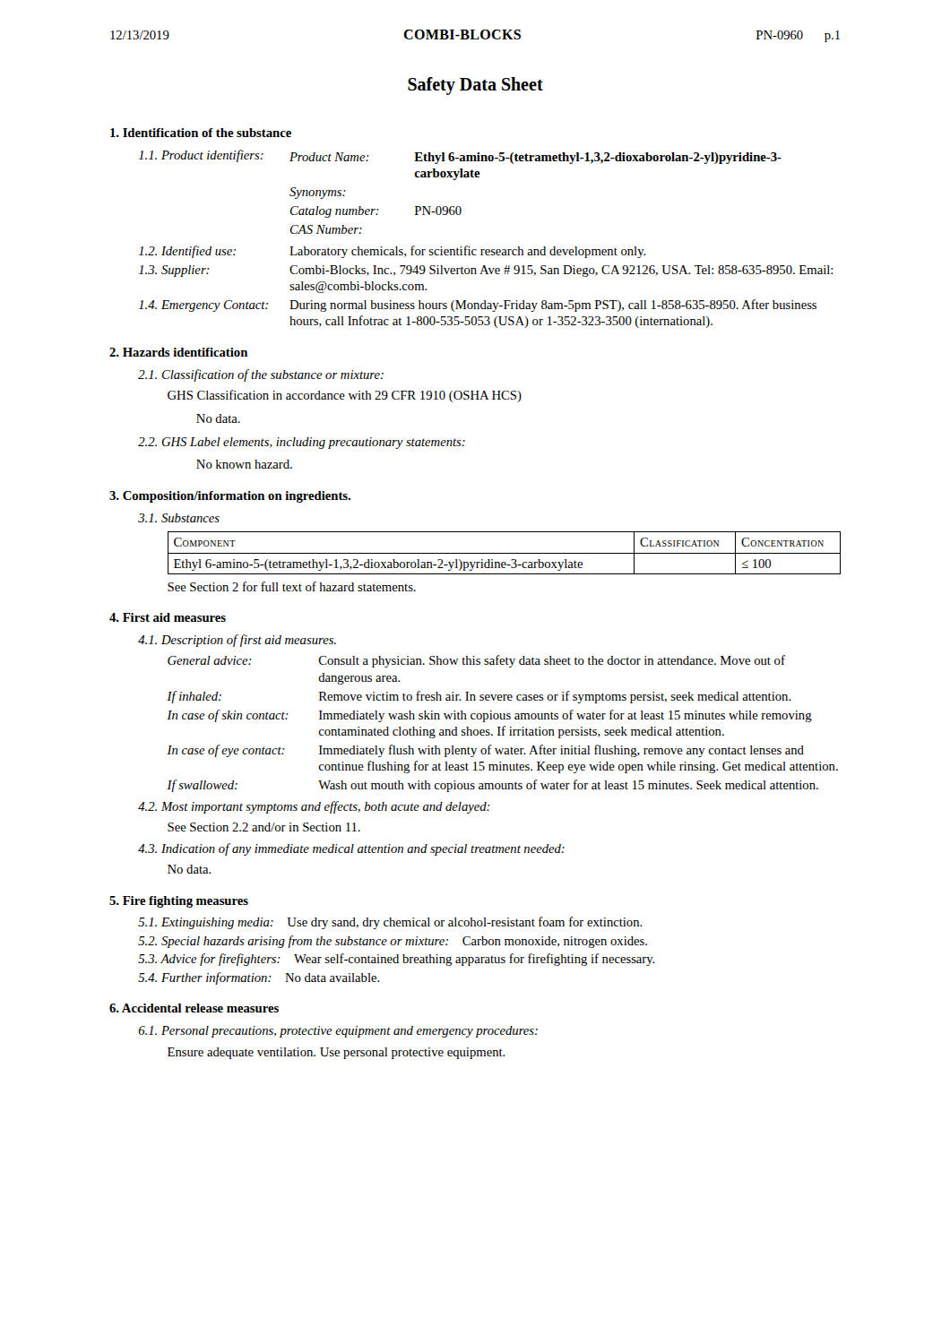12/13/2019
COMBI-BLOCKS
PN-0960 p.1
Safety Data Sheet
1. Identification of the substance
1.1. Product identifiers:
Product Name:
Ethyl 6-amino-5-(tetramethyl-1,3,2-dioxaborolan-2-yl)pyridine-3-carboxylate
Synonyms:
Catalog number:
PN-0960
CAS Number:
1.2. Identified use:
Laboratory chemicals, for scientific research and development only.
1.3. Supplier:
Combi-Blocks, Inc., 7949 Silverton Ave # 915, San Diego, CA 92126, USA. Tel: 858-635-8950. Email: sales@combi-blocks.com.
1.4. Emergency Contact:
During normal business hours (Monday-Friday 8am-5pm PST), call 1-858-635-8950. After business hours, call Infotrac at 1-800-535-5053 (USA) or 1-352-323-3500 (international).
2. Hazards identification
2.1. Classification of the substance or mixture:
GHS Classification in accordance with 29 CFR 1910 (OSHA HCS)
No data.
2.2. GHS Label elements, including precautionary statements:
No known hazard.
3. Composition/information on ingredients.
3.1. Substances
| Component | Classification | Concentration |
| --- | --- | --- |
| Ethyl 6-amino-5-(tetramethyl-1,3,2-dioxaborolan-2-yl)pyridine-3-carboxylate | | ≤ 100 |
See Section 2 for full text of hazard statements.
4. First aid measures
4.1. Description of first aid measures.
General advice:
Consult a physician. Show this safety data sheet to the doctor in attendance. Move out of dangerous area.
If inhaled:
Remove victim to fresh air. In severe cases or if symptoms persist, seek medical attention.
In case of skin contact:
Immediately wash skin with copious amounts of water for at least 15 minutes while removing contaminated clothing and shoes. If irritation persists, seek medical attention.
In case of eye contact:
Immediately flush with plenty of water. After initial flushing, remove any contact lenses and continue flushing for at least 15 minutes. Keep eye wide open while rinsing. Get medical attention.
If swallowed:
Wash out mouth with copious amounts of water for at least 15 minutes. Seek medical attention.
4.2. Most important symptoms and effects, both acute and delayed:
See Section 2.2 and/or in Section 11.
4.3. Indication of any immediate medical attention and special treatment needed:
No data.
5. Fire fighting measures
5.1. Extinguishing media: Use dry sand, dry chemical or alcohol-resistant foam for extinction.
5.2. Special hazards arising from the substance or mixture: Carbon monoxide, nitrogen oxides.
5.3. Advice for firefighters: Wear self-contained breathing apparatus for firefighting if necessary.
5.4. Further information: No data available.
6. Accidental release measures
6.1. Personal precautions, protective equipment and emergency procedures:
Ensure adequate ventilation. Use personal protective equipment.